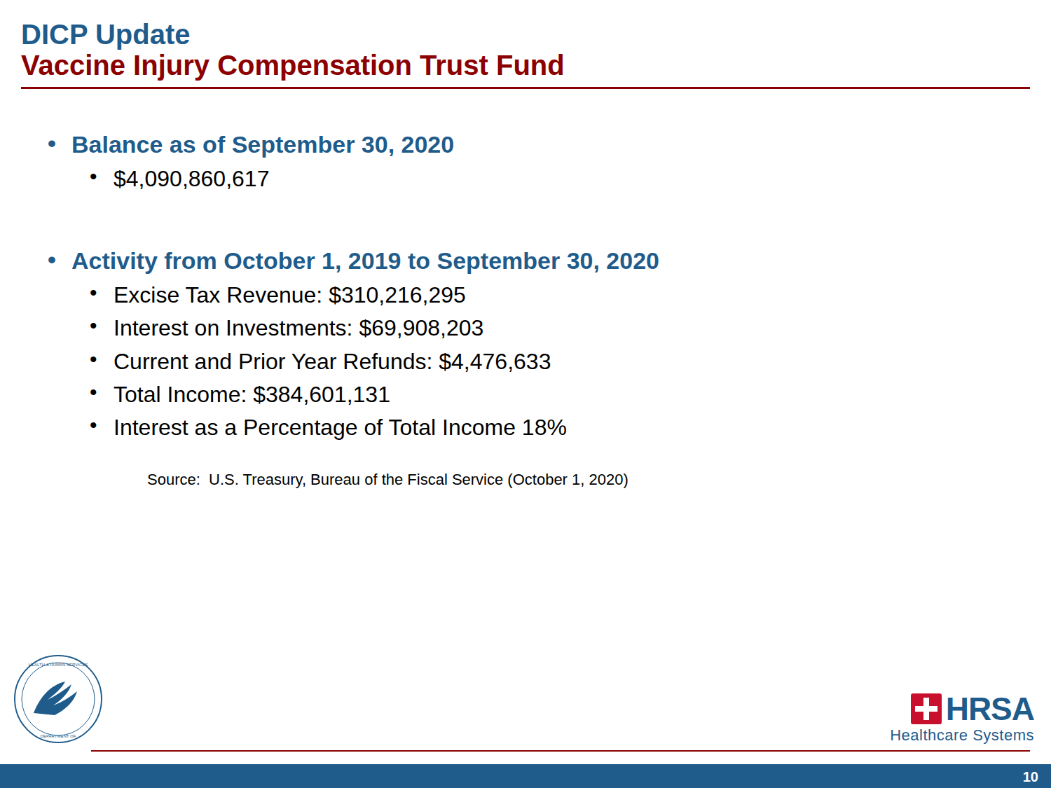DICP Update
Vaccine Injury Compensation Trust Fund
Balance as of September 30, 2020
$4,090,860,617
Activity from October 1, 2019 to September 30, 2020
Excise Tax Revenue: $310,216,295
Interest on Investments: $69,908,203
Current and Prior Year Refunds: $4,476,633
Total Income: $384,601,131
Interest as a Percentage of Total Income 18%
Source: U.S. Treasury, Bureau of the Fiscal Service (October 1, 2020)
HEALTH & HUMAN SERVICES DEPARTMENT OF
HRSA
Healthcare Systems
10